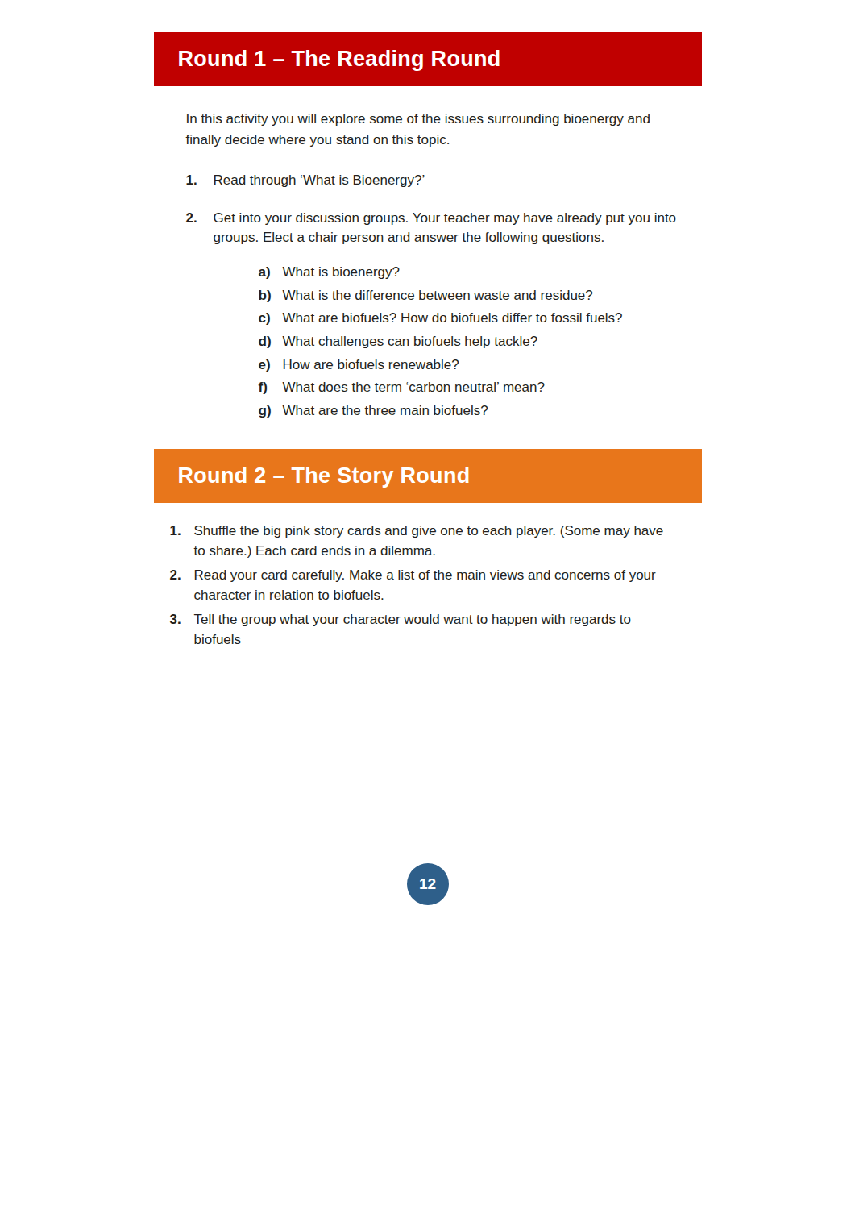Round 1 – The Reading Round
In this activity you will explore some of the issues surrounding bioenergy and finally decide where you stand on this topic.
1. Read through ‘What is Bioenergy?’
2. Get into your discussion groups. Your teacher may have already put you into groups. Elect a chair person and answer the following questions.
a) What is bioenergy?
b) What is the difference between waste and residue?
c) What are biofuels? How do biofuels differ to fossil fuels?
d) What challenges can biofuels help tackle?
e) How are biofuels renewable?
f) What does the term ‘carbon neutral’ mean?
g) What are the three main biofuels?
Round 2 – The Story Round
1. Shuffle the big pink story cards and give one to each player. (Some may have to share.) Each card ends in a dilemma.
2. Read your card carefully. Make a list of the main views and concerns of your character in relation to biofuels.
3. Tell the group what your character would want to happen with regards to biofuels
12